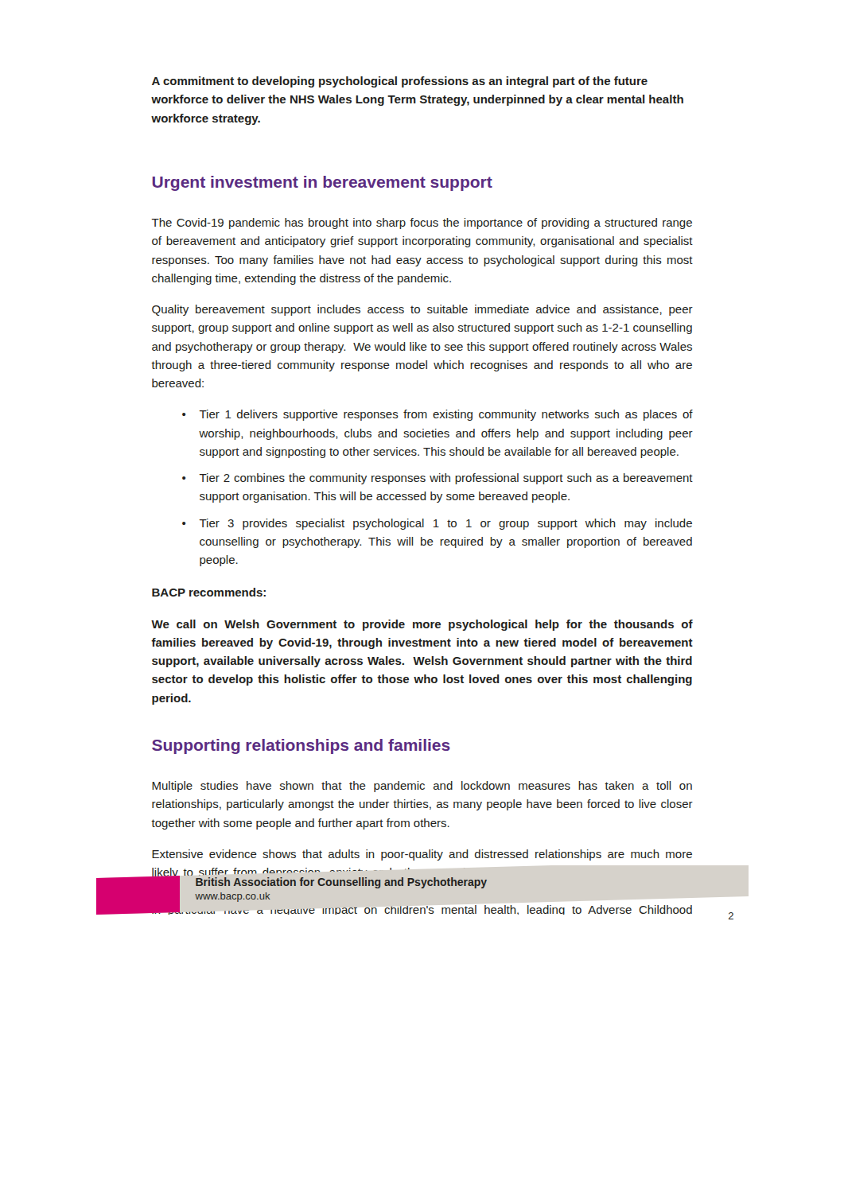A commitment to developing psychological professions as an integral part of the future workforce to deliver the NHS Wales Long Term Strategy, underpinned by a clear mental health workforce strategy.
Urgent investment in bereavement support
The Covid-19 pandemic has brought into sharp focus the importance of providing a structured range of bereavement and anticipatory grief support incorporating community, organisational and specialist responses. Too many families have not had easy access to psychological support during this most challenging time, extending the distress of the pandemic.
Quality bereavement support includes access to suitable immediate advice and assistance, peer support, group support and online support as well as also structured support such as 1-2-1 counselling and psychotherapy or group therapy. We would like to see this support offered routinely across Wales through a three-tiered community response model which recognises and responds to all who are bereaved:
Tier 1 delivers supportive responses from existing community networks such as places of worship, neighbourhoods, clubs and societies and offers help and support including peer support and signposting to other services. This should be available for all bereaved people.
Tier 2 combines the community responses with professional support such as a bereavement support organisation. This will be accessed by some bereaved people.
Tier 3 provides specialist psychological 1 to 1 or group support which may include counselling or psychotherapy. This will be required by a smaller proportion of bereaved people.
BACP recommends:
We call on Welsh Government to provide more psychological help for the thousands of families bereaved by Covid-19, through investment into a new tiered model of bereavement support, available universally across Wales. Welsh Government should partner with the third sector to develop this holistic offer to those who lost loved ones over this most challenging period.
Supporting relationships and families
Multiple studies have shown that the pandemic and lockdown measures has taken a toll on relationships, particularly amongst the under thirties, as many people have been forced to live closer together with some people and further apart from others.
Extensive evidence shows that adults in poor-quality and distressed relationships are much more likely to suffer from depression, anxiety and other mental health problems, and from poor physical health. There is also clear evidence that poor-quality parental relationships and inter-parental conflict in particular have a negative impact on children's mental health, leading to Adverse Childhood Experiences (ACEs) and effecting long-term life chances across many areas.
British Association for Counselling and Psychotherapy www.bacp.co.uk
2